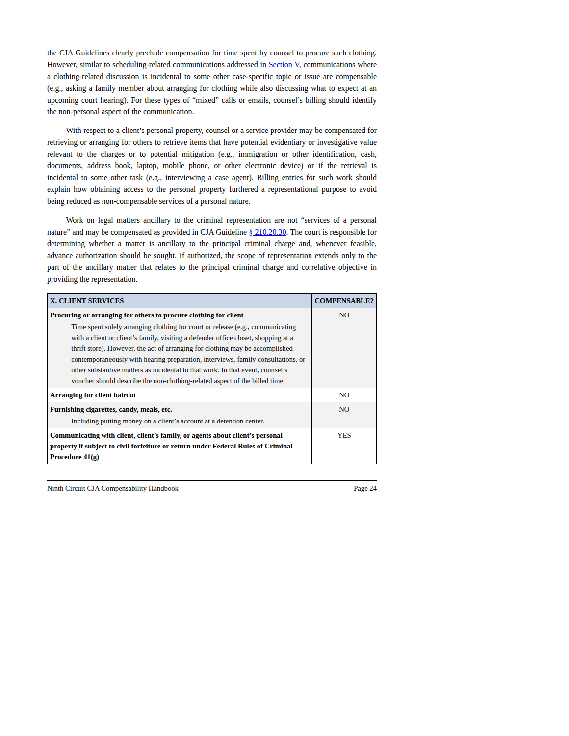the CJA Guidelines clearly preclude compensation for time spent by counsel to procure such clothing. However, similar to scheduling-related communications addressed in Section V, communications where a clothing-related discussion is incidental to some other case-specific topic or issue are compensable (e.g., asking a family member about arranging for clothing while also discussing what to expect at an upcoming court hearing). For these types of “mixed” calls or emails, counsel’s billing should identify the non-personal aspect of the communication.
With respect to a client’s personal property, counsel or a service provider may be compensated for retrieving or arranging for others to retrieve items that have potential evidentiary or investigative value relevant to the charges or to potential mitigation (e.g., immigration or other identification, cash, documents, address book, laptop, mobile phone, or other electronic device) or if the retrieval is incidental to some other task (e.g., interviewing a case agent). Billing entries for such work should explain how obtaining access to the personal property furthered a representational purpose to avoid being reduced as non-compensable services of a personal nature.
Work on legal matters ancillary to the criminal representation are not “services of a personal nature” and may be compensated as provided in CJA Guideline § 210.20.30. The court is responsible for determining whether a matter is ancillary to the principal criminal charge and, whenever feasible, advance authorization should be sought. If authorized, the scope of representation extends only to the part of the ancillary matter that relates to the principal criminal charge and correlative objective in providing the representation.
| X. CLIENT SERVICES | COMPENSABLE? |
| --- | --- |
| Procuring or arranging for others to procure clothing for client Time spent solely arranging clothing for court or release (e.g., communicating with a client or client’s family, visiting a defender office closet, shopping at a thrift store). However, the act of arranging for clothing may be accomplished contemporaneously with hearing preparation, interviews, family consultations, or other substantive matters as incidental to that work. In that event, counsel’s voucher should describe the non-clothing-related aspect of the billed time. | NO |
| Arranging for client haircut | NO |
| Furnishing cigarettes, candy, meals, etc. Including putting money on a client’s account at a detention center. | NO |
| Communicating with client, client’s family, or agents about client’s personal property if subject to civil forfeiture or return under Federal Rules of Criminal Procedure 41(g) | YES |
Ninth Circuit CJA Compensability Handbook Page 24